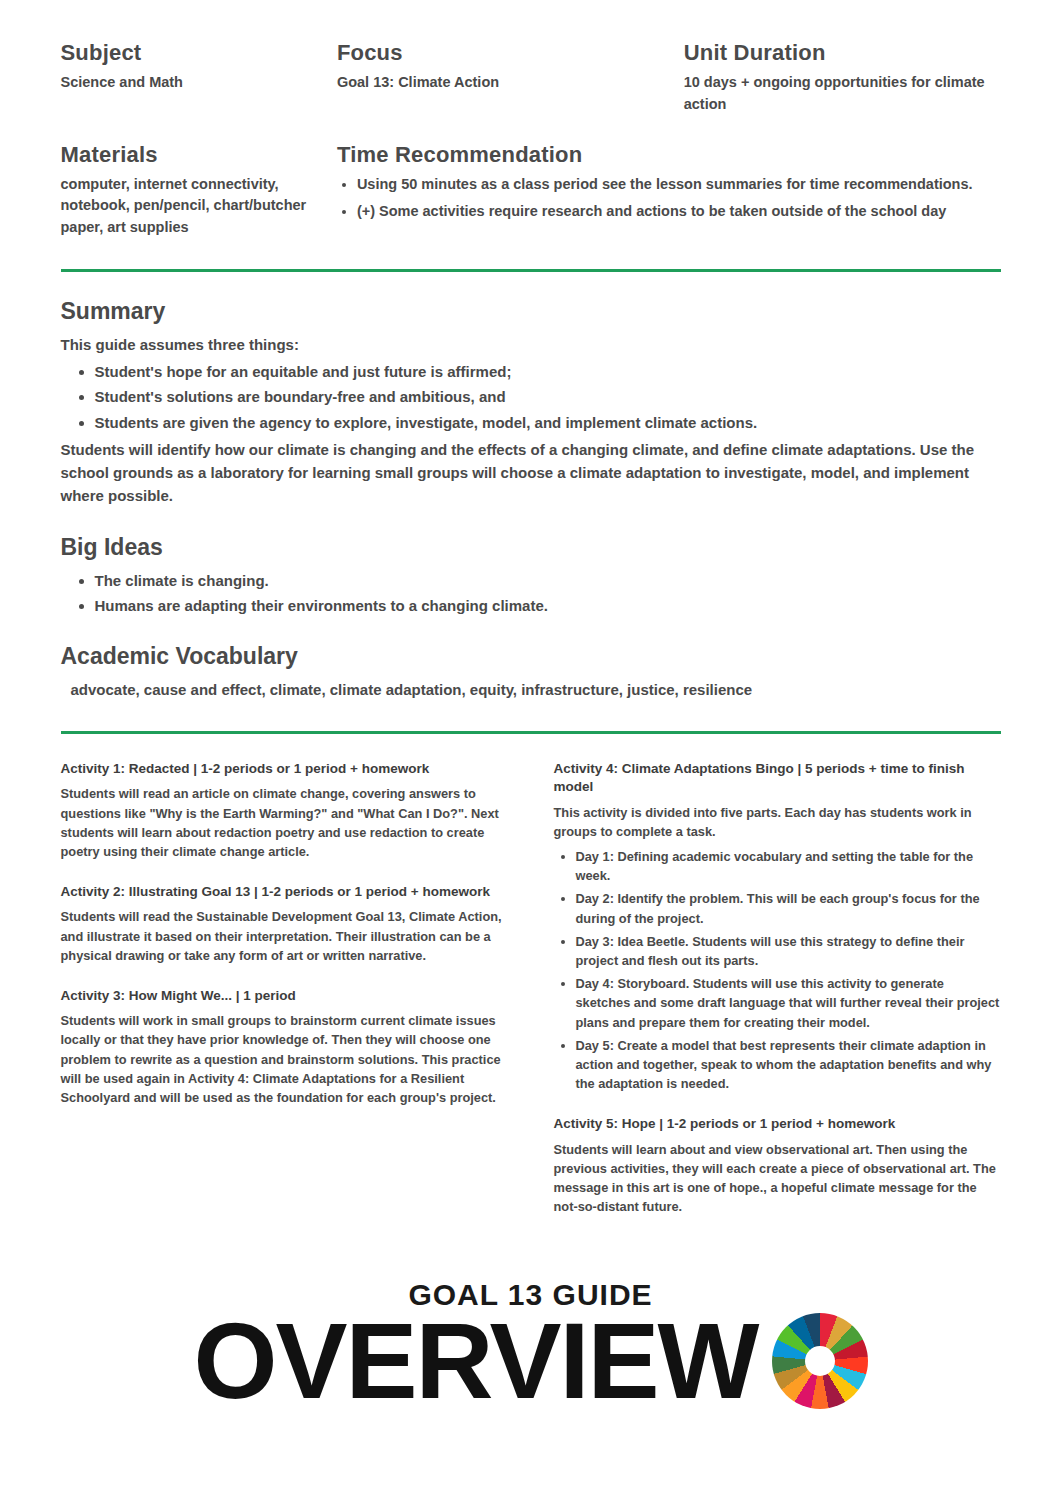Subject
Science and Math
Focus
Goal 13: Climate Action
Unit Duration
10 days + ongoing opportunities for climate action
Materials
computer, internet connectivity, notebook, pen/pencil, chart/butcher paper, art supplies
Time Recommendation
Using 50 minutes as a class period see the lesson summaries for time recommendations.
(+) Some activities require research and actions to be taken outside of the school day
Summary
This guide assumes three things:
Student's hope for an equitable and just future is affirmed;
Student's solutions are boundary-free and ambitious, and
Students are given the agency to explore, investigate, model, and implement climate actions.
Students will identify how our climate is changing and the effects of a changing climate, and define climate adaptations. Use the school grounds as a laboratory for learning small groups will choose a climate adaptation to investigate, model, and implement where possible.
Big Ideas
The climate is changing.
Humans are adapting their environments to a changing climate.
Academic Vocabulary
advocate, cause and effect, climate, climate adaptation, equity, infrastructure, justice, resilience
Activity 1: Redacted | 1-2 periods or 1 period + homework
Students will read an article on climate change, covering answers to questions like "Why is the Earth Warming?" and "What Can I Do?". Next students will learn about redaction poetry and use redaction to create poetry using their climate change article.
Activity 2: Illustrating Goal 13 | 1-2 periods or 1 period + homework
Students will read the Sustainable Development Goal 13, Climate Action, and illustrate it based on their interpretation. Their illustration can be a physical drawing or take any form of art or written narrative.
Activity 3: How Might We... | 1 period
Students will work in small groups to brainstorm current climate issues locally or that they have prior knowledge of. Then they will choose one problem to rewrite as a question and brainstorm solutions. This practice will be used again in Activity 4: Climate Adaptations for a Resilient Schoolyard and will be used as the foundation for each group's project.
Activity 4: Climate Adaptations Bingo | 5 periods + time to finish model
This activity is divided into five parts. Each day has students work in groups to complete a task.
Day 1: Defining academic vocabulary and setting the table for the week.
Day 2: Identify the problem. This will be each group's focus for the during of the project.
Day 3: Idea Beetle. Students will use this strategy to define their project and flesh out its parts.
Day 4: Storyboard. Students will use this activity to generate sketches and some draft language that will further reveal their project plans and prepare them for creating their model.
Day 5: Create a model that best represents their climate adaption in action and together, speak to whom the adaptation benefits and why the adaptation is needed.
Activity 5: Hope | 1-2 periods or 1 period + homework
Students will learn about and view observational art. Then using the previous activities, they will each create a piece of observational art. The message in this art is one of hope., a hopeful climate message for the not-so-distant future.
GOAL 13 GUIDE
OVERVIEW